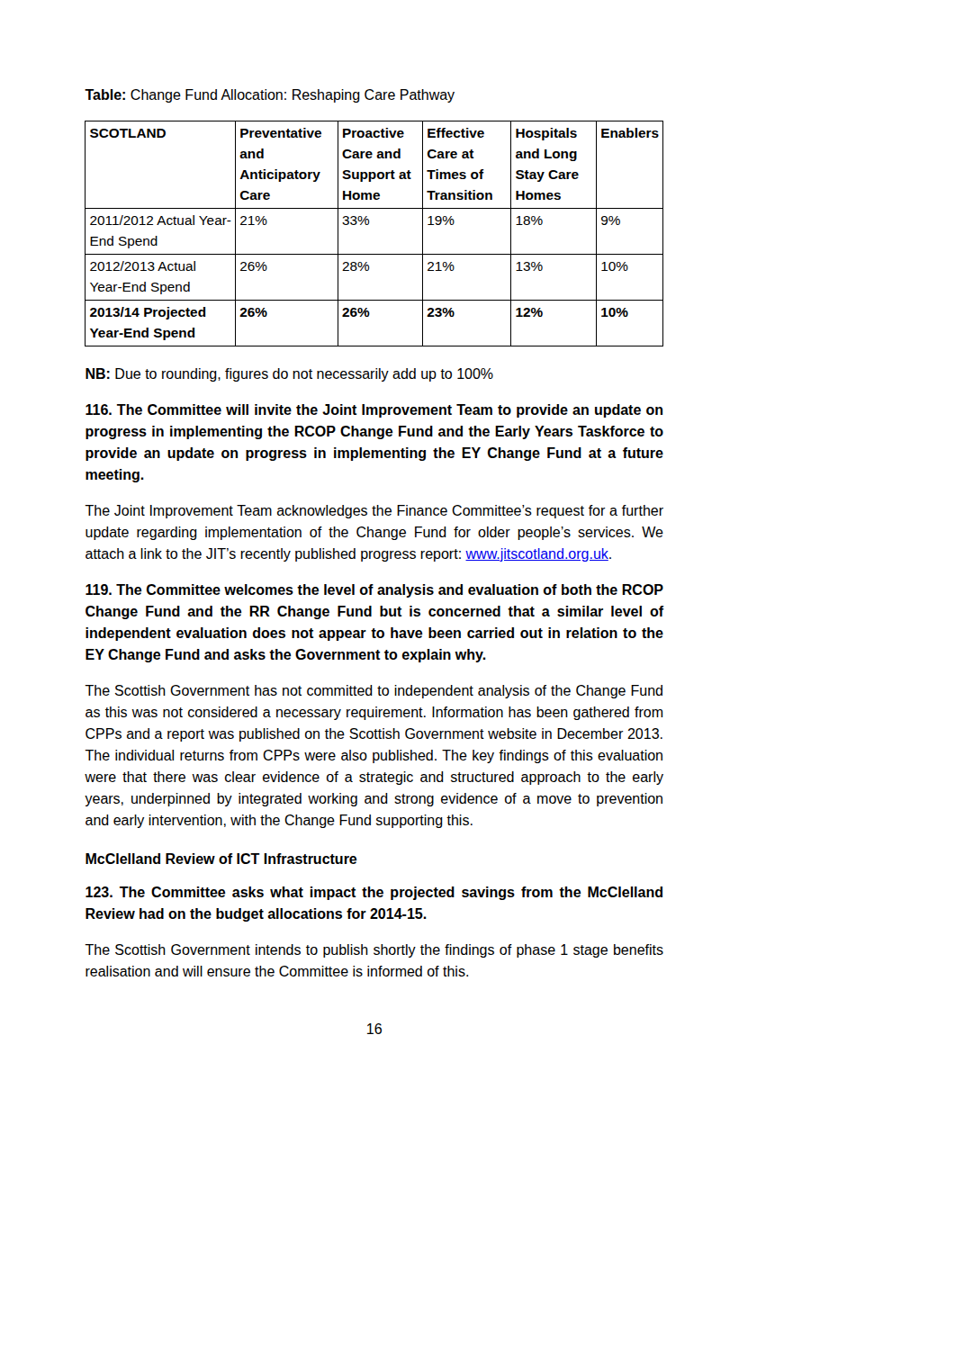Table: Change Fund Allocation: Reshaping Care Pathway
| SCOTLAND | Preventative and Anticipatory Care | Proactive Care and Support at Home | Effective Care at Times of Transition | Hospitals and Long Stay Care Homes | Enablers |
| --- | --- | --- | --- | --- | --- |
| 2011/2012 Actual Year-End Spend | 21% | 33% | 19% | 18% | 9% |
| 2012/2013 Actual Year-End Spend | 26% | 28% | 21% | 13% | 10% |
| 2013/14 Projected Year-End Spend | 26% | 26% | 23% | 12% | 10% |
NB: Due to rounding, figures do not necessarily add up to 100%
116. The Committee will invite the Joint Improvement Team to provide an update on progress in implementing the RCOP Change Fund and the Early Years Taskforce to provide an update on progress in implementing the EY Change Fund at a future meeting.
The Joint Improvement Team acknowledges the Finance Committee’s request for a further update regarding implementation of the Change Fund for older people’s services. We attach a link to the JIT’s recently published progress report: www.jitscotland.org.uk.
119. The Committee welcomes the level of analysis and evaluation of both the RCOP Change Fund and the RR Change Fund but is concerned that a similar level of independent evaluation does not appear to have been carried out in relation to the EY Change Fund and asks the Government to explain why.
The Scottish Government has not committed to independent analysis of the Change Fund as this was not considered a necessary requirement. Information has been gathered from CPPs and a report was published on the Scottish Government website in December 2013. The individual returns from CPPs were also published. The key findings of this evaluation were that there was clear evidence of a strategic and structured approach to the early years, underpinned by integrated working and strong evidence of a move to prevention and early intervention, with the Change Fund supporting this.
McClelland Review of ICT Infrastructure
123. The Committee asks what impact the projected savings from the McClelland Review had on the budget allocations for 2014-15.
The Scottish Government intends to publish shortly the findings of phase 1 stage benefits realisation and will ensure the Committee is informed of this.
16